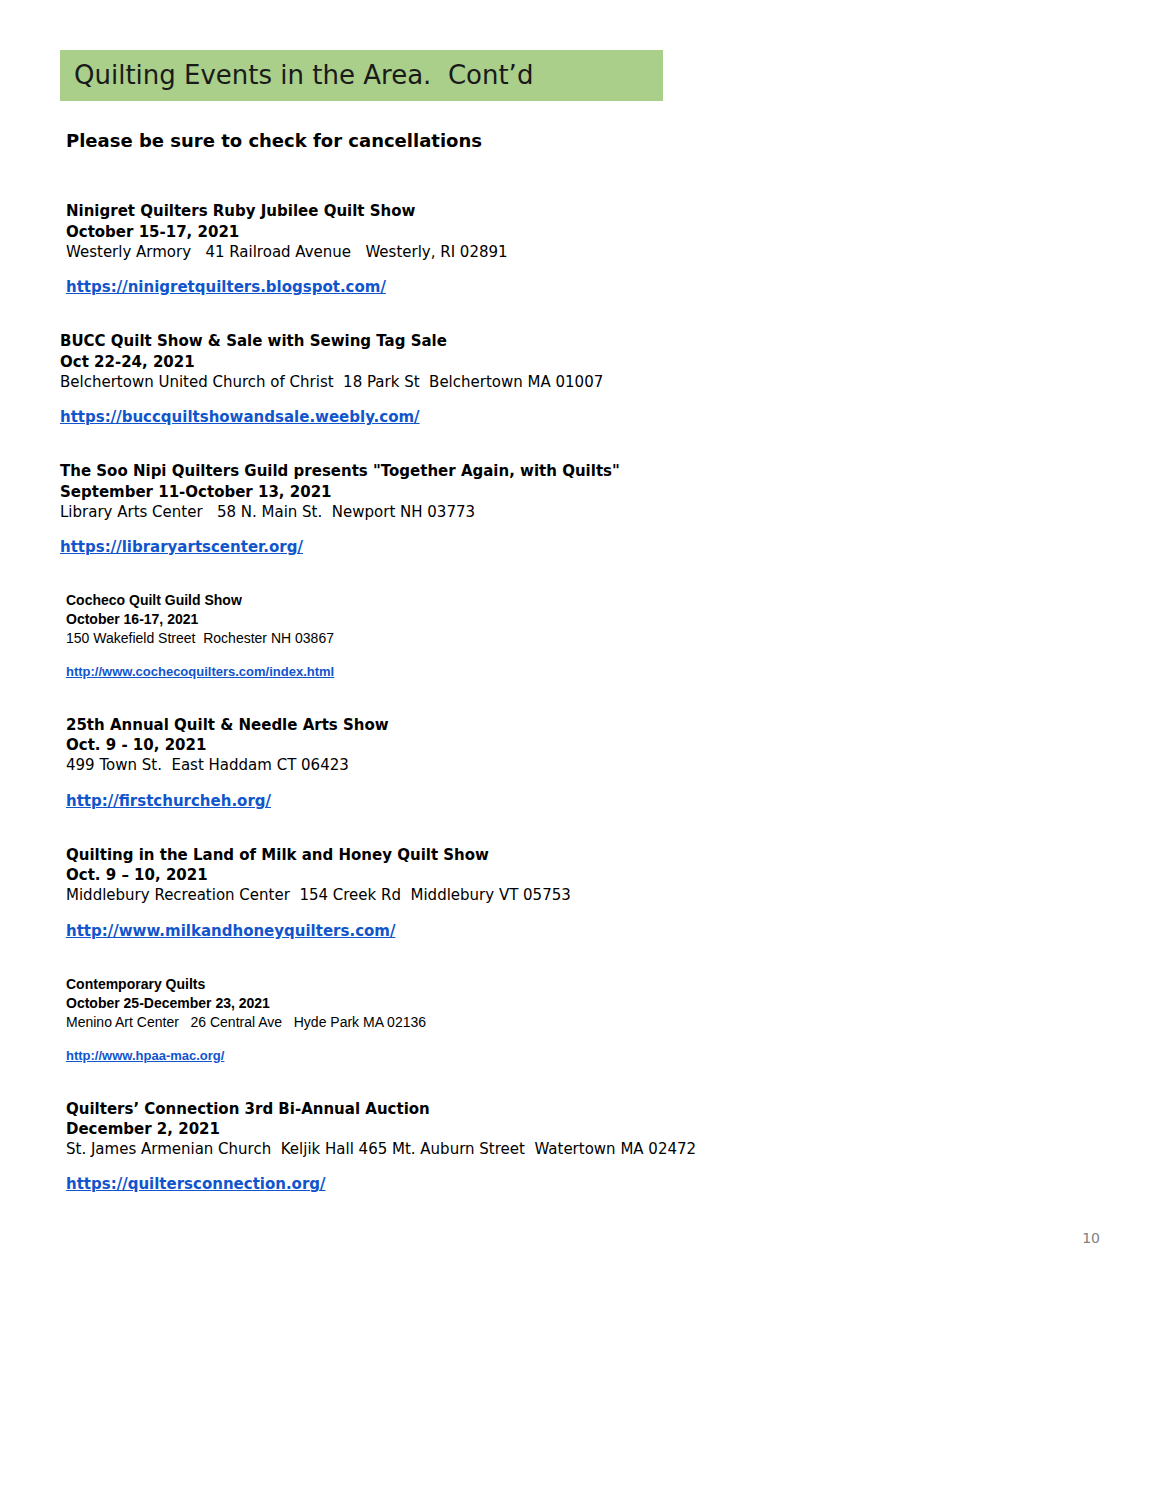Quilting Events in the Area. Cont’d
Please be sure to check for cancellations
Ninigret Quilters Ruby Jubilee Quilt Show
October 15-17, 2021
Westerly Armory 41 Railroad Avenue Westerly, RI 02891
https://ninigretquilters.blogspot.com/
BUCC Quilt Show & Sale with Sewing Tag Sale
Oct 22-24, 2021
Belchertown United Church of Christ 18 Park St Belchertown MA 01007
https://buccquiltshowandsale.weebly.com/
The Soo Nipi Quilters Guild presents "Together Again, with Quilts"
September 11-October 13, 2021
Library Arts Center 58 N. Main St. Newport NH 03773
https://libraryartscenter.org/
Cocheco Quilt Guild Show
October 16-17, 2021
150 Wakefield Street Rochester NH 03867
http://www.cochecoquilters.com/index.html
25th Annual Quilt & Needle Arts Show
Oct. 9 - 10, 2021
499 Town St. East Haddam CT 06423
http://firstchurcheh.org/
Quilting in the Land of Milk and Honey Quilt Show
Oct. 9 – 10, 2021
Middlebury Recreation Center 154 Creek Rd Middlebury VT 05753
http://www.milkandhoneyquilters.com/
Contemporary Quilts
October 25-December 23, 2021
Menino Art Center 26 Central Ave Hyde Park MA 02136
http://www.hpaa-mac.org/
Quilters’ Connection 3rd Bi-Annual Auction
December 2, 2021
St. James Armenian Church Keljik Hall 465 Mt. Auburn Street Watertown MA 02472
https://quiltersconnection.org/
10